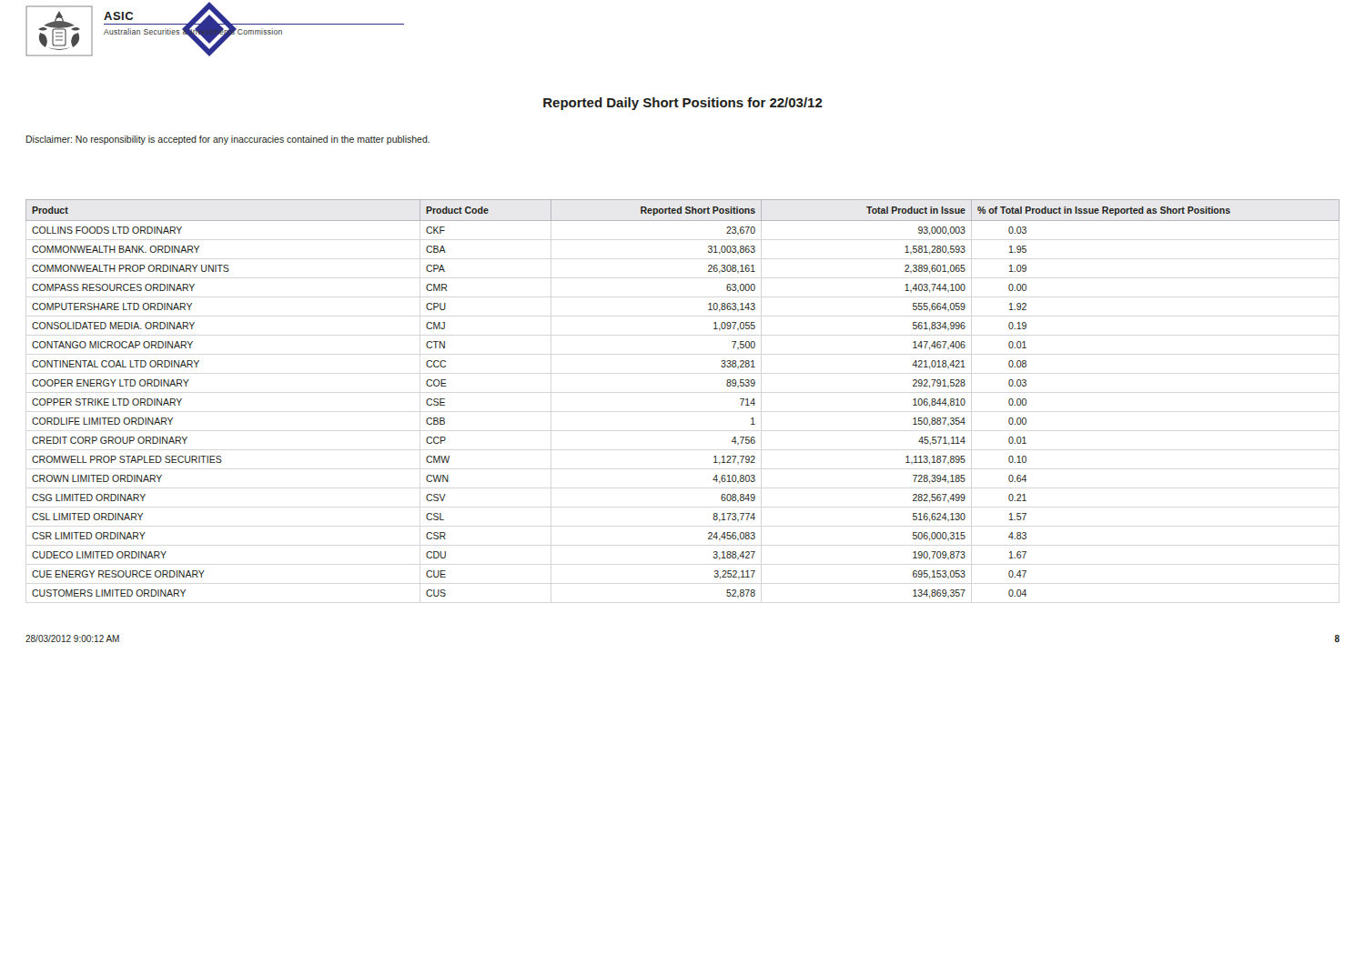ASIC
Australian Securities & Investments Commission
Reported Daily Short Positions for 22/03/12
Disclaimer: No responsibility is accepted for any inaccuracies contained in the matter published.
| Product | Product Code | Reported Short Positions | Total Product in Issue | % of Total Product in Issue Reported as Short Positions |
| --- | --- | --- | --- | --- |
| COLLINS FOODS LTD ORDINARY | CKF | 23,670 | 93,000,003 | 0.03 |
| COMMONWEALTH BANK. ORDINARY | CBA | 31,003,863 | 1,581,280,593 | 1.95 |
| COMMONWEALTH PROP ORDINARY UNITS | CPA | 26,308,161 | 2,389,601,065 | 1.09 |
| COMPASS RESOURCES ORDINARY | CMR | 63,000 | 1,403,744,100 | 0.00 |
| COMPUTERSHARE LTD ORDINARY | CPU | 10,863,143 | 555,664,059 | 1.92 |
| CONSOLIDATED MEDIA. ORDINARY | CMJ | 1,097,055 | 561,834,996 | 0.19 |
| CONTANGO MICROCAP ORDINARY | CTN | 7,500 | 147,467,406 | 0.01 |
| CONTINENTAL COAL LTD ORDINARY | CCC | 338,281 | 421,018,421 | 0.08 |
| COOPER ENERGY LTD ORDINARY | COE | 89,539 | 292,791,528 | 0.03 |
| COPPER STRIKE LTD ORDINARY | CSE | 714 | 106,844,810 | 0.00 |
| CORDLIFE LIMITED ORDINARY | CBB | 1 | 150,887,354 | 0.00 |
| CREDIT CORP GROUP ORDINARY | CCP | 4,756 | 45,571,114 | 0.01 |
| CROMWELL PROP STAPLED SECURITIES | CMW | 1,127,792 | 1,113,187,895 | 0.10 |
| CROWN LIMITED ORDINARY | CWN | 4,610,803 | 728,394,185 | 0.64 |
| CSG LIMITED ORDINARY | CSV | 608,849 | 282,567,499 | 0.21 |
| CSL LIMITED ORDINARY | CSL | 8,173,774 | 516,624,130 | 1.57 |
| CSR LIMITED ORDINARY | CSR | 24,456,083 | 506,000,315 | 4.83 |
| CUDECO LIMITED ORDINARY | CDU | 3,188,427 | 190,709,873 | 1.67 |
| CUE ENERGY RESOURCE ORDINARY | CUE | 3,252,117 | 695,153,053 | 0.47 |
| CUSTOMERS LIMITED ORDINARY | CUS | 52,878 | 134,869,357 | 0.04 |
28/03/2012 9:00:12 AM 8